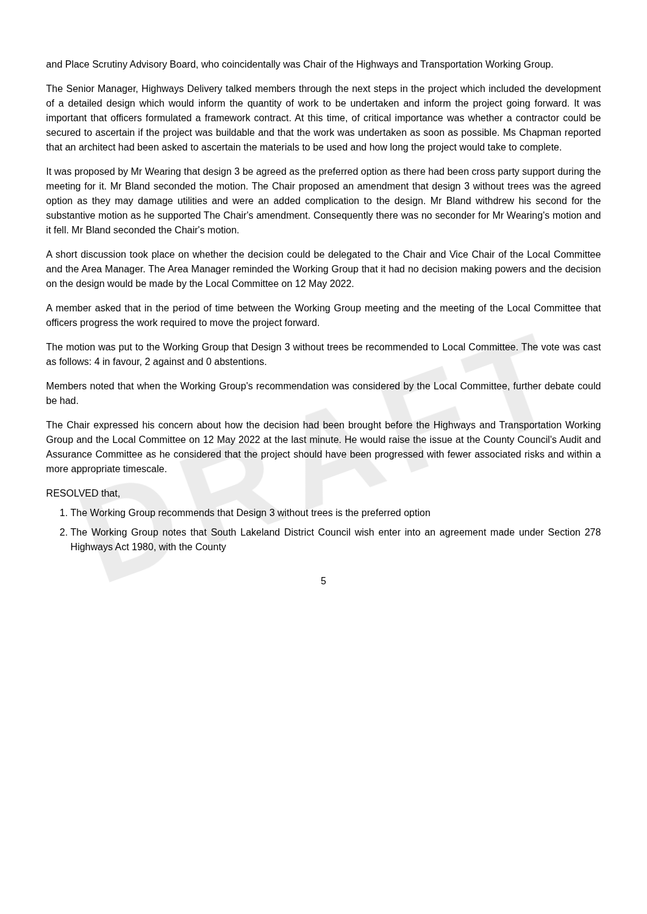DRAFT
and Place Scrutiny Advisory Board, who coincidentally was Chair of the Highways and Transportation Working Group.
The Senior Manager, Highways Delivery talked members through the next steps in the project which included the development of a detailed design which would inform the quantity of work to be undertaken and inform the project going forward. It was important that officers formulated a framework contract. At this time, of critical importance was whether a contractor could be secured to ascertain if the project was buildable and that the work was undertaken as soon as possible. Ms Chapman reported that an architect had been asked to ascertain the materials to be used and how long the project would take to complete.
It was proposed by Mr Wearing that design 3 be agreed as the preferred option as there had been cross party support during the meeting for it. Mr Bland seconded the motion. The Chair proposed an amendment that design 3 without trees was the agreed option as they may damage utilities and were an added complication to the design. Mr Bland withdrew his second for the substantive motion as he supported The Chair's amendment. Consequently there was no seconder for Mr Wearing's motion and it fell. Mr Bland seconded the Chair's motion.
A short discussion took place on whether the decision could be delegated to the Chair and Vice Chair of the Local Committee and the Area Manager. The Area Manager reminded the Working Group that it had no decision making powers and the decision on the design would be made by the Local Committee on 12 May 2022.
A member asked that in the period of time between the Working Group meeting and the meeting of the Local Committee that officers progress the work required to move the project forward.
The motion was put to the Working Group that Design 3 without trees be recommended to Local Committee. The vote was cast as follows: 4 in favour, 2 against and 0 abstentions.
Members noted that when the Working Group's recommendation was considered by the Local Committee, further debate could be had.
The Chair expressed his concern about how the decision had been brought before the Highways and Transportation Working Group and the Local Committee on 12 May 2022 at the last minute. He would raise the issue at the County Council's Audit and Assurance Committee as he considered that the project should have been progressed with fewer associated risks and within a more appropriate timescale.
RESOLVED that,
The Working Group recommends that Design 3 without trees is the preferred option
The Working Group notes that South Lakeland District Council wish enter into an agreement made under Section 278 Highways Act 1980, with the County
5